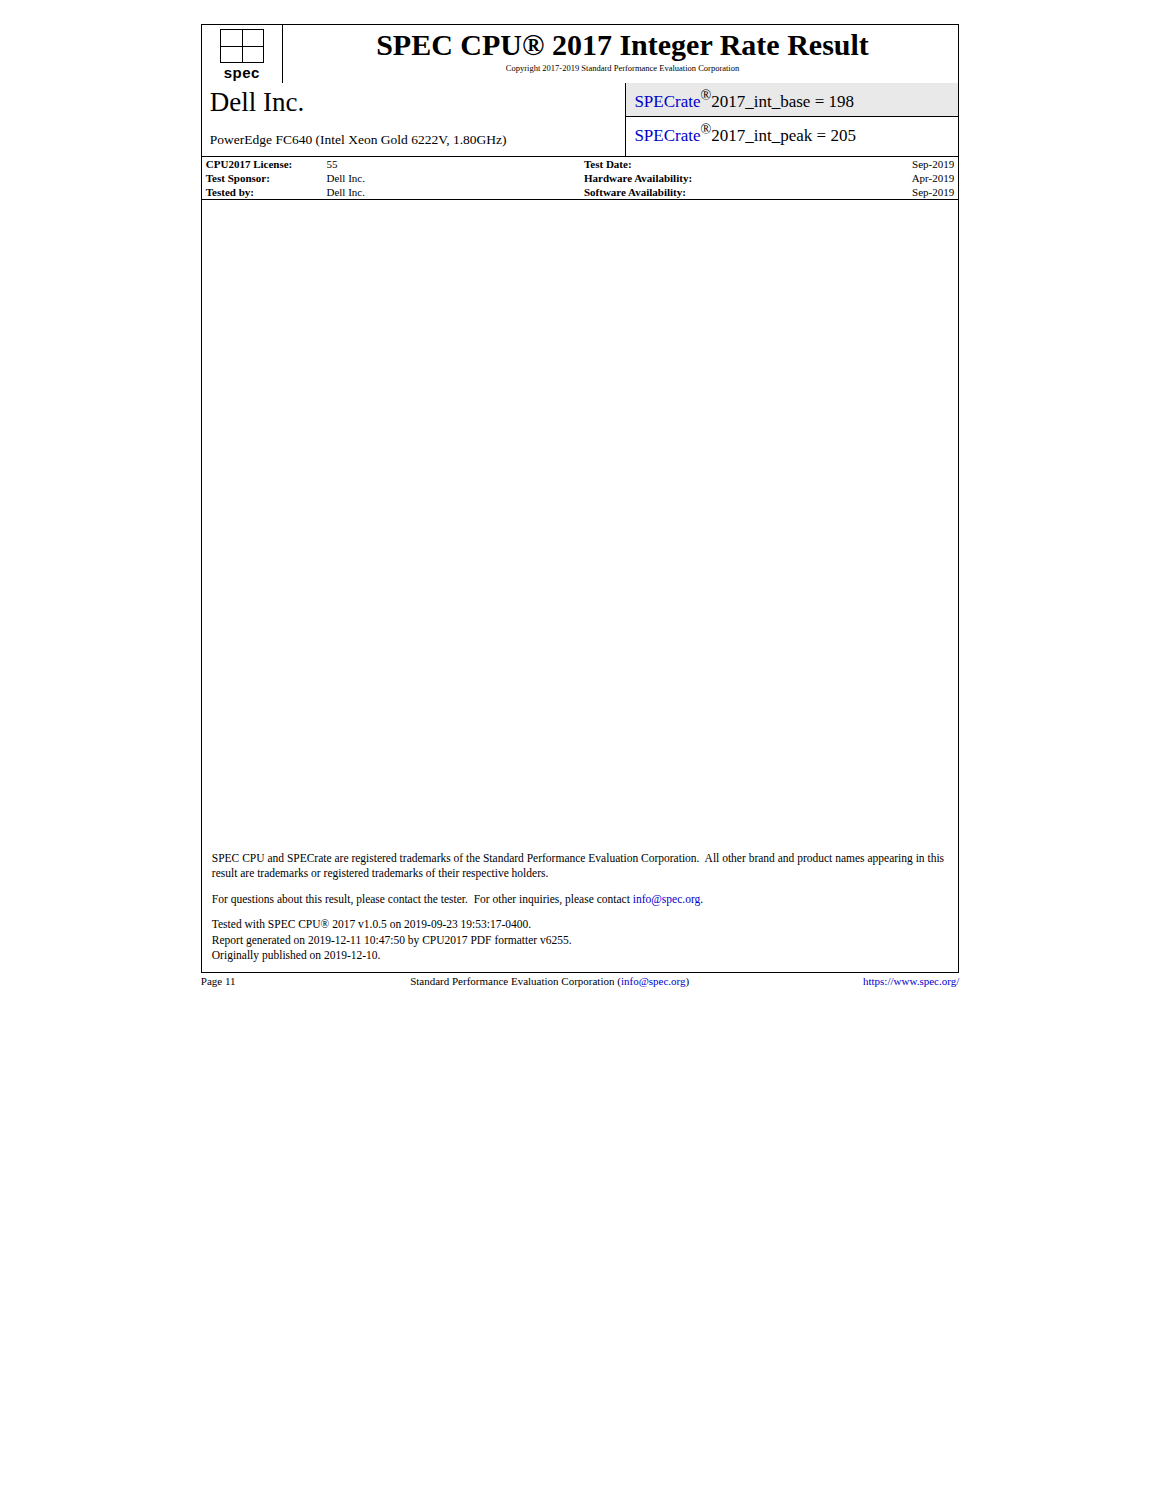spec
SPEC CPU® 2017 Integer Rate Result
Copyright 2017-2019 Standard Performance Evaluation Corporation
Dell Inc.
PowerEdge FC640 (Intel Xeon Gold 6222V, 1.80GHz)
SPECrate®2017_int_base = 198
SPECrate®2017_int_peak = 205
| CPU2017 License: | 55 | Test Date: | Sep-2019 |
| Test Sponsor: | Dell Inc. | Hardware Availability: | Apr-2019 |
| Tested by: | Dell Inc. | Software Availability: | Sep-2019 |
SPEC CPU and SPECrate are registered trademarks of the Standard Performance Evaluation Corporation. All other brand and product names appearing in this result are trademarks or registered trademarks of their respective holders.
For questions about this result, please contact the tester. For other inquiries, please contact info@spec.org.
Tested with SPEC CPU® 2017 v1.0.5 on 2019-09-23 19:53:17-0400.
Report generated on 2019-12-11 10:47:50 by CPU2017 PDF formatter v6255.
Originally published on 2019-12-10.
Page 11
Standard Performance Evaluation Corporation (info@spec.org)
https://www.spec.org/